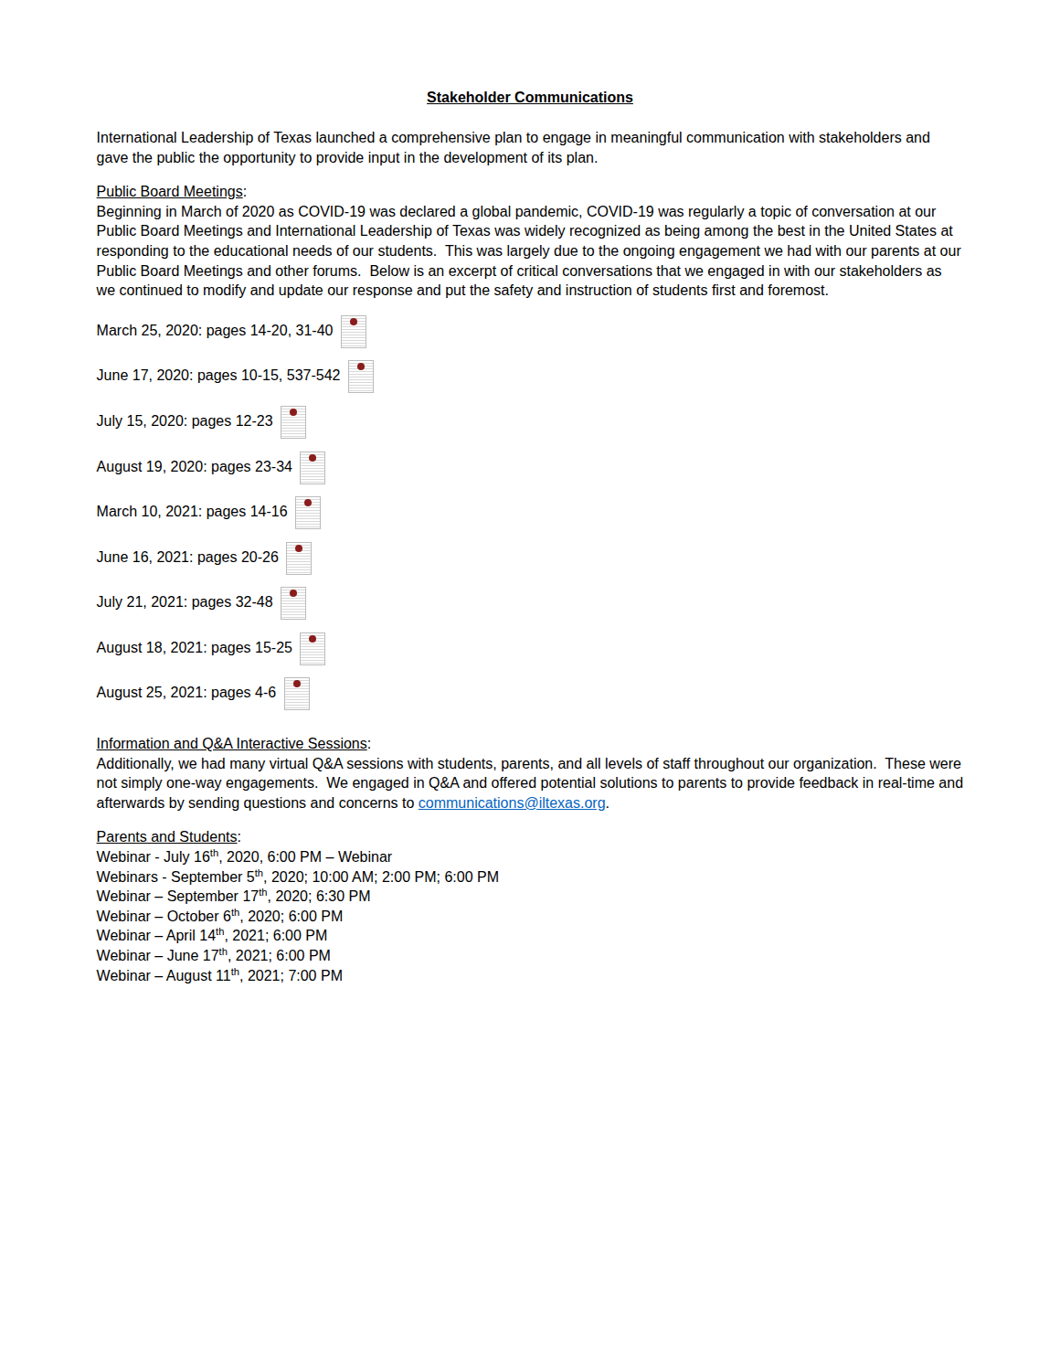Stakeholder Communications
International Leadership of Texas launched a comprehensive plan to engage in meaningful communication with stakeholders and gave the public the opportunity to provide input in the development of its plan.
Public Board Meetings:
Beginning in March of 2020 as COVID-19 was declared a global pandemic, COVID-19 was regularly a topic of conversation at our Public Board Meetings and International Leadership of Texas was widely recognized as being among the best in the United States at responding to the educational needs of our students. This was largely due to the ongoing engagement we had with our parents at our Public Board Meetings and other forums. Below is an excerpt of critical conversations that we engaged in with our stakeholders as we continued to modify and update our response and put the safety and instruction of students first and foremost.
March 25, 2020: pages 14-20, 31-40
June 17, 2020: pages 10-15, 537-542
July 15, 2020: pages 12-23
August 19, 2020: pages 23-34
March 10, 2021: pages 14-16
June 16, 2021: pages 20-26
July 21, 2021: pages 32-48
August 18, 2021: pages 15-25
August 25, 2021: pages 4-6
Information and Q&A Interactive Sessions:
Additionally, we had many virtual Q&A sessions with students, parents, and all levels of staff throughout our organization. These were not simply one-way engagements. We engaged in Q&A and offered potential solutions to parents to provide feedback in real-time and afterwards by sending questions and concerns to communications@iltexas.org.
Parents and Students:
Webinar - July 16th, 2020, 6:00 PM – Webinar
Webinars - September 5th, 2020; 10:00 AM; 2:00 PM; 6:00 PM
Webinar – September 17th, 2020; 6:30 PM
Webinar – October 6th, 2020; 6:00 PM
Webinar – April 14th, 2021; 6:00 PM
Webinar – June 17th, 2021; 6:00 PM
Webinar – August 11th, 2021; 7:00 PM